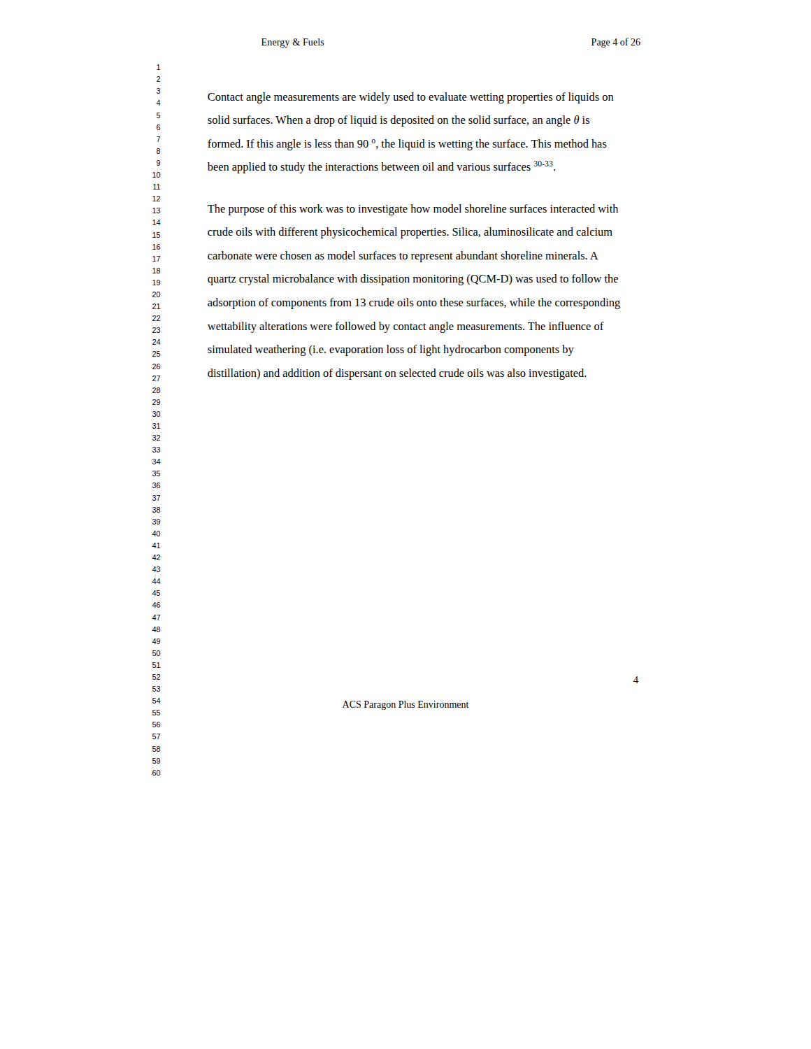Energy & Fuels
Page 4 of 26
12345 678910 1112131415 1617181920 2122232425 2627282930 3132333435 3637383940 4142434445 4647484950 5152535455 5657585960
Contact angle measurements are widely used to evaluate wetting properties of liquids on solid surfaces. When a drop of liquid is deposited on the solid surface, an angle θ is formed. If this angle is less than 90 o, the liquid is wetting the surface. This method has been applied to study the interactions between oil and various surfaces 30-33.
The purpose of this work was to investigate how model shoreline surfaces interacted with crude oils with different physicochemical properties. Silica, aluminosilicate and calcium carbonate were chosen as model surfaces to represent abundant shoreline minerals. A quartz crystal microbalance with dissipation monitoring (QCM-D) was used to follow the adsorption of components from 13 crude oils onto these surfaces, while the corresponding wettability alterations were followed by contact angle measurements. The influence of simulated weathering (i.e. evaporation loss of light hydrocarbon components by distillation) and addition of dispersant on selected crude oils was also investigated.
4
ACS Paragon Plus Environment